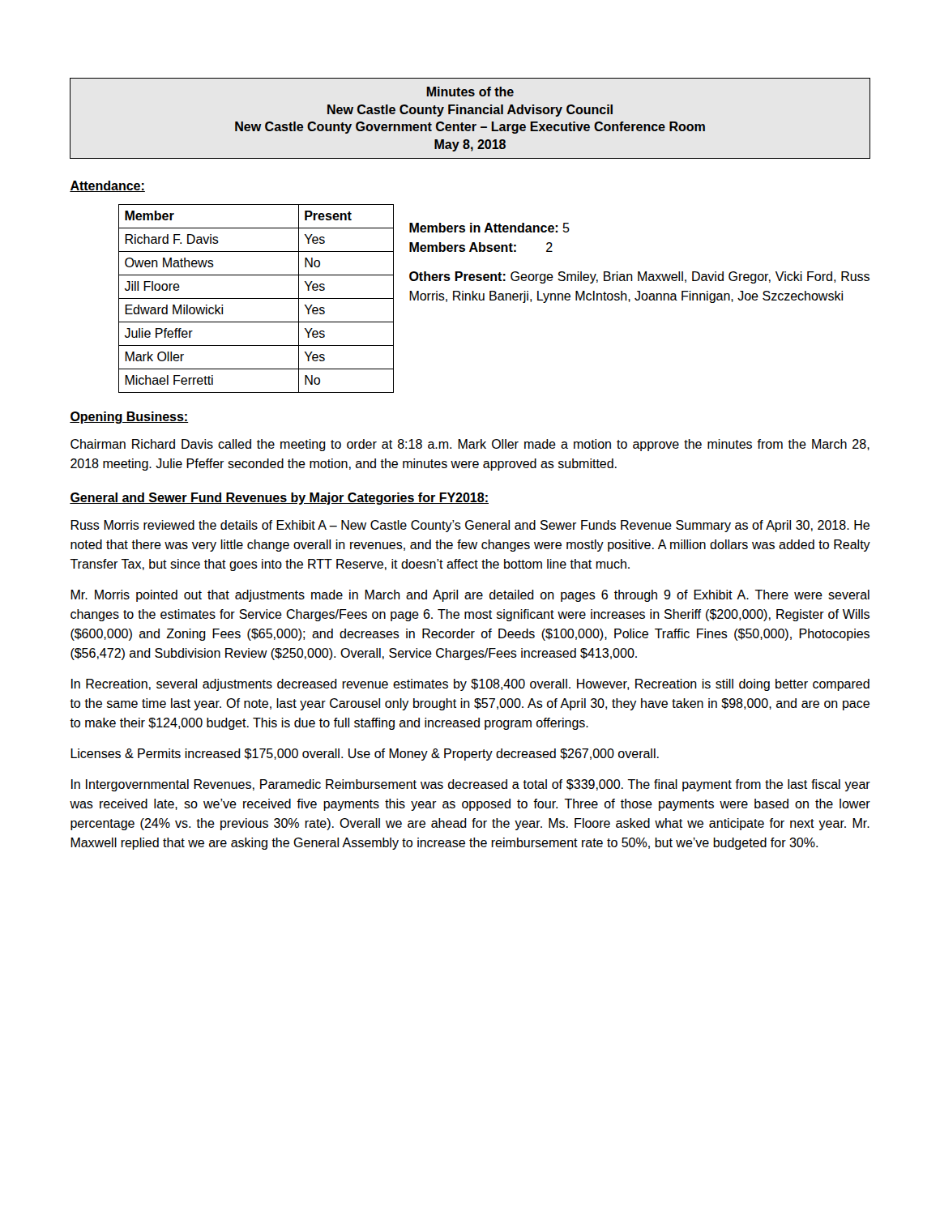Minutes of the
New Castle County Financial Advisory Council
New Castle County Government Center – Large Executive Conference Room
May 8, 2018
Attendance:
| Member | Present |
| --- | --- |
| Richard F. Davis | Yes |
| Owen Mathews | No |
| Jill Floore | Yes |
| Edward Milowicki | Yes |
| Julie Pfeffer | Yes |
| Mark Oller | Yes |
| Michael Ferretti | No |
Members in Attendance: 5
Members Absent: 2
Others Present: George Smiley, Brian Maxwell, David Gregor, Vicki Ford, Russ Morris, Rinku Banerji, Lynne McIntosh, Joanna Finnigan, Joe Szczechowski
Opening Business:
Chairman Richard Davis called the meeting to order at 8:18 a.m. Mark Oller made a motion to approve the minutes from the March 28, 2018 meeting. Julie Pfeffer seconded the motion, and the minutes were approved as submitted.
General and Sewer Fund Revenues by Major Categories for FY2018:
Russ Morris reviewed the details of Exhibit A – New Castle County’s General and Sewer Funds Revenue Summary as of April 30, 2018. He noted that there was very little change overall in revenues, and the few changes were mostly positive. A million dollars was added to Realty Transfer Tax, but since that goes into the RTT Reserve, it doesn’t affect the bottom line that much.
Mr. Morris pointed out that adjustments made in March and April are detailed on pages 6 through 9 of Exhibit A. There were several changes to the estimates for Service Charges/Fees on page 6. The most significant were increases in Sheriff ($200,000), Register of Wills ($600,000) and Zoning Fees ($65,000); and decreases in Recorder of Deeds ($100,000), Police Traffic Fines ($50,000), Photocopies ($56,472) and Subdivision Review ($250,000). Overall, Service Charges/Fees increased $413,000.
In Recreation, several adjustments decreased revenue estimates by $108,400 overall. However, Recreation is still doing better compared to the same time last year. Of note, last year Carousel only brought in $57,000. As of April 30, they have taken in $98,000, and are on pace to make their $124,000 budget. This is due to full staffing and increased program offerings.
Licenses & Permits increased $175,000 overall. Use of Money & Property decreased $267,000 overall.
In Intergovernmental Revenues, Paramedic Reimbursement was decreased a total of $339,000. The final payment from the last fiscal year was received late, so we’ve received five payments this year as opposed to four. Three of those payments were based on the lower percentage (24% vs. the previous 30% rate). Overall we are ahead for the year. Ms. Floore asked what we anticipate for next year. Mr. Maxwell replied that we are asking the General Assembly to increase the reimbursement rate to 50%, but we’ve budgeted for 30%.